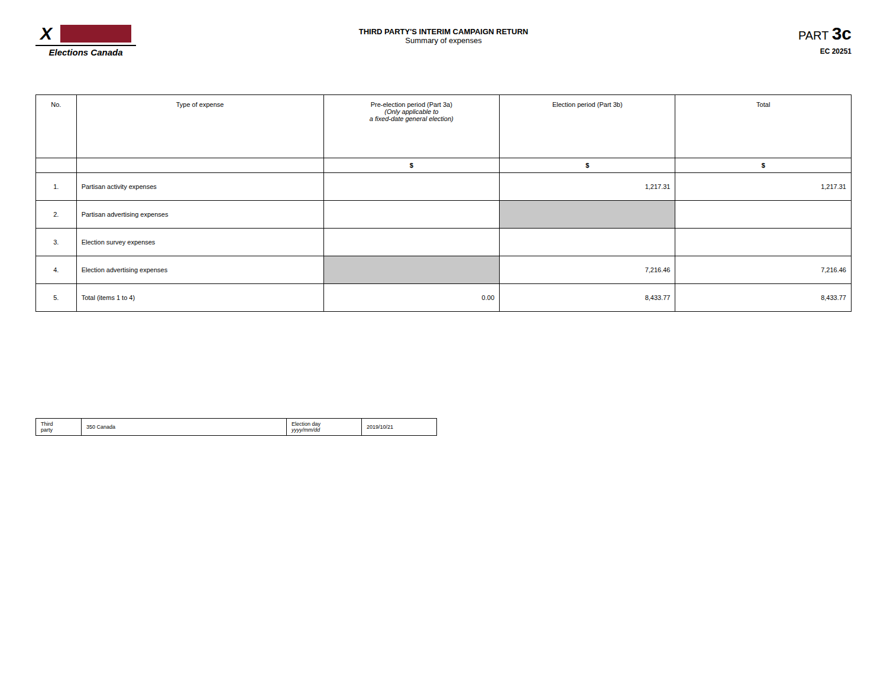X
Elections Canada
THIRD PARTY'S INTERIM CAMPAIGN RETURN
Summary of expenses
PART 3c
EC 20251
| No. | Type of expense | Pre-election period (Part 3a) (Only applicable to a fixed-date general election) | Election period (Part 3b) | Total |
| --- | --- | --- | --- | --- |
| | | $ | $ | $ |
| 1. | Partisan activity expenses | | 1,217.31 | 1,217.31 |
| 2. | Partisan advertising expenses | | | |
| 3. | Election survey expenses | | | |
| 4. | Election advertising expenses | | 7,216.46 | 7,216.46 |
| 5. | Total (items 1 to 4) | 0.00 | 8,433.77 | 8,433.77 |
| Third party | 350 Canada | Election day yyyy/mm/dd | 2019/10/21 |